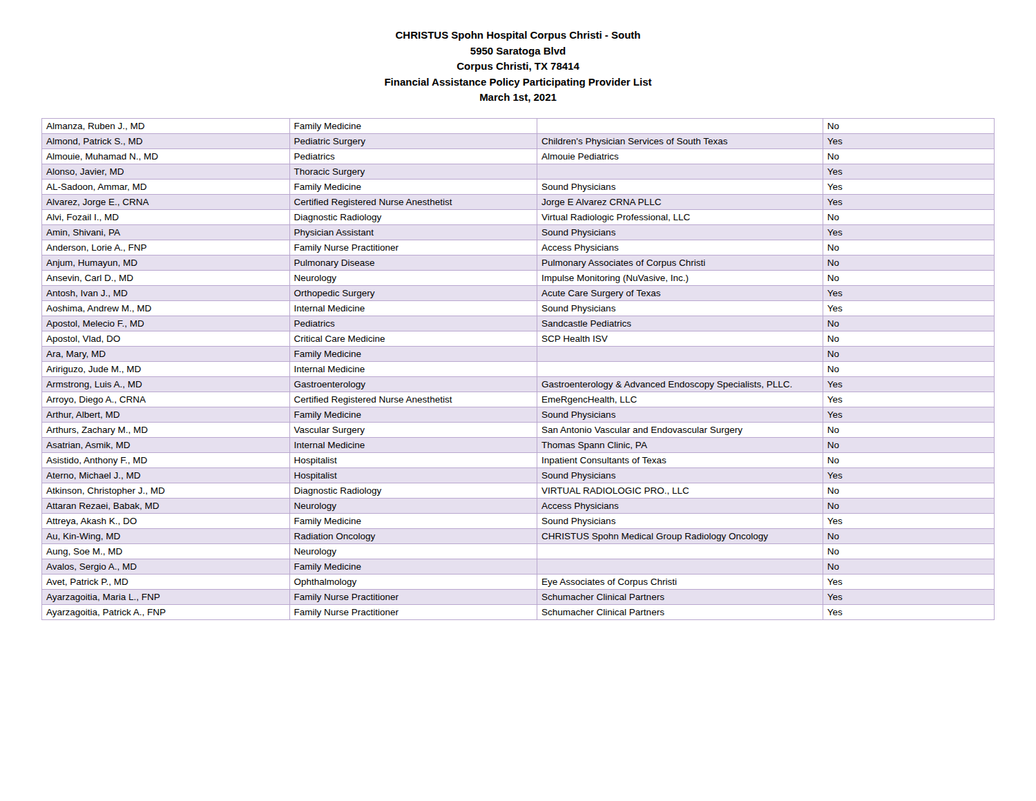CHRISTUS Spohn Hospital Corpus Christi - South
5950 Saratoga Blvd
Corpus Christi, TX 78414
Financial Assistance Policy Participating Provider List
March 1st, 2021
| Almanza, Ruben J., MD | Family Medicine | | No |
| Almond, Patrick S., MD | Pediatric Surgery | Children's Physician Services of South Texas | Yes |
| Almouie, Muhamad N., MD | Pediatrics | Almouie Pediatrics | No |
| Alonso, Javier, MD | Thoracic Surgery | | Yes |
| AL-Sadoon, Ammar, MD | Family Medicine | Sound Physicians | Yes |
| Alvarez, Jorge E., CRNA | Certified Registered Nurse Anesthetist | Jorge E Alvarez CRNA PLLC | Yes |
| Alvi, Fozail I., MD | Diagnostic Radiology | Virtual Radiologic Professional, LLC | No |
| Amin, Shivani, PA | Physician Assistant | Sound Physicians | Yes |
| Anderson, Lorie A., FNP | Family Nurse Practitioner | Access Physicians | No |
| Anjum, Humayun, MD | Pulmonary Disease | Pulmonary Associates of Corpus Christi | No |
| Ansevin, Carl D., MD | Neurology | Impulse Monitoring (NuVasive, Inc.) | No |
| Antosh, Ivan J., MD | Orthopedic Surgery | Acute Care Surgery of Texas | Yes |
| Aoshima, Andrew M., MD | Internal Medicine | Sound Physicians | Yes |
| Apostol, Melecio F., MD | Pediatrics | Sandcastle Pediatrics | No |
| Apostol, Vlad, DO | Critical Care Medicine | SCP Health ISV | No |
| Ara, Mary, MD | Family Medicine | | No |
| Aririguzo, Jude M., MD | Internal Medicine | | No |
| Armstrong, Luis A., MD | Gastroenterology | Gastroenterology & Advanced Endoscopy Specialists, PLLC. | Yes |
| Arroyo, Diego A., CRNA | Certified Registered Nurse Anesthetist | EmeRgencHealth, LLC | Yes |
| Arthur, Albert, MD | Family Medicine | Sound Physicians | Yes |
| Arthurs, Zachary M., MD | Vascular Surgery | San Antonio Vascular and Endovascular Surgery | No |
| Asatrian, Asmik, MD | Internal Medicine | Thomas Spann Clinic, PA | No |
| Asistido, Anthony F., MD | Hospitalist | Inpatient Consultants of Texas | No |
| Aterno, Michael J., MD | Hospitalist | Sound Physicians | Yes |
| Atkinson, Christopher J., MD | Diagnostic Radiology | VIRTUAL RADIOLOGIC PRO., LLC | No |
| Attaran Rezaei, Babak, MD | Neurology | Access Physicians | No |
| Attreya, Akash K., DO | Family Medicine | Sound Physicians | Yes |
| Au, Kin-Wing, MD | Radiation Oncology | CHRISTUS Spohn Medical Group Radiology Oncology | No |
| Aung, Soe M., MD | Neurology | | No |
| Avalos, Sergio A., MD | Family Medicine | | No |
| Avet, Patrick P., MD | Ophthalmology | Eye Associates of Corpus Christi | Yes |
| Ayarzagoitia, Maria L., FNP | Family Nurse Practitioner | Schumacher Clinical Partners | Yes |
| Ayarzagoitia, Patrick A., FNP | Family Nurse Practitioner | Schumacher Clinical Partners | Yes |